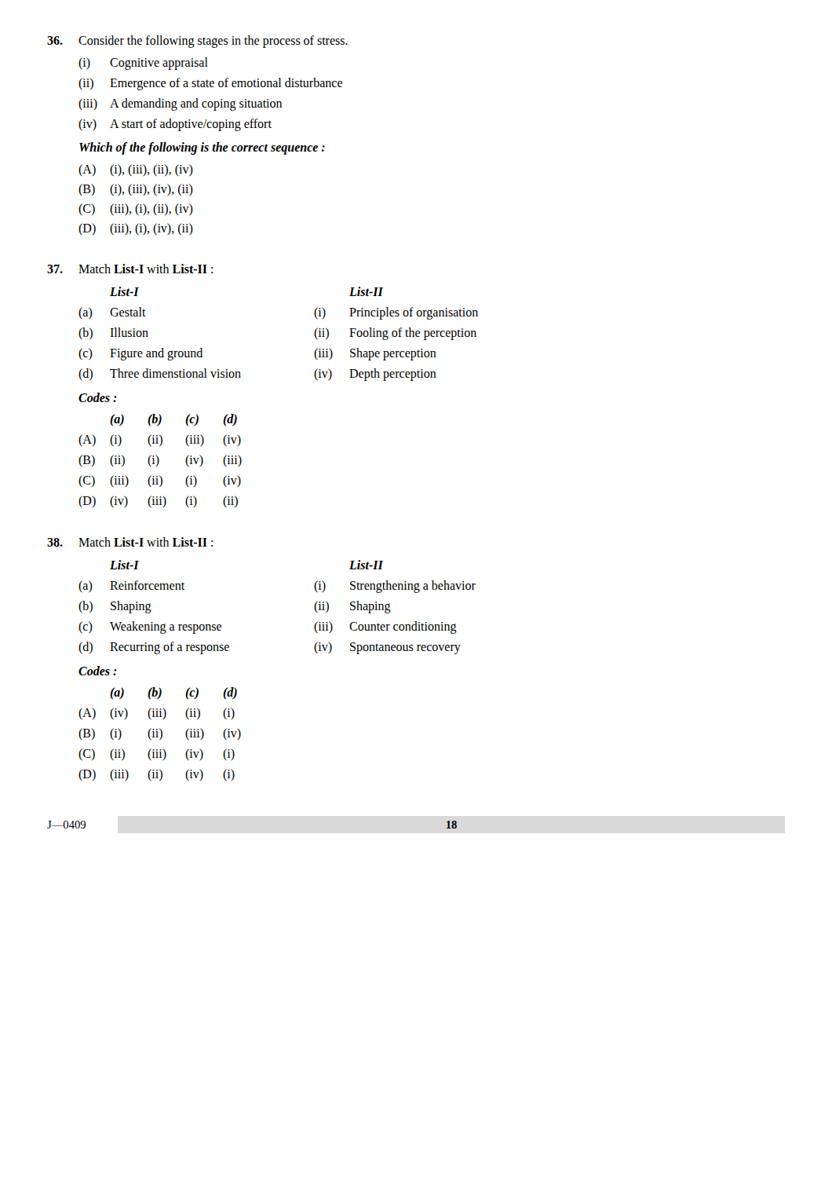36.
Consider the following stages in the process of stress.
(i) Cognitive appraisal
(ii) Emergence of a state of emotional disturbance
(iii) A demanding and coping situation
(iv) A start of adoptive/coping effort
Which of the following is the correct sequence :
(A)(i), (iii), (ii), (iv)
(B)(i), (iii), (iv), (ii)
(C)(iii), (i), (ii), (iv)
(D)(iii), (i), (iv), (ii)
37.
Match List-I with List-II :
| | List-I | | List-II |
| (a) | Gestalt | (i) | Principles of organisation |
| (b) | Illusion | (ii) | Fooling of the perception |
| (c) | Figure and ground | (iii) | Shape perception |
| (d) | Three dimenstional vision | (iv) | Depth perception |
Codes :
| | (a) | (b) | (c) | (d) |
| (A) | (i) | (ii) | (iii) | (iv) |
| (B) | (ii) | (i) | (iv) | (iii) |
| (C) | (iii) | (ii) | (i) | (iv) |
| (D) | (iv) | (iii) | (i) | (ii) |
38.
Match List-I with List-II :
| | List-I | | List-II |
| (a) | Reinforcement | (i) | Strengthening a behavior |
| (b) | Shaping | (ii) | Shaping |
| (c) | Weakening a response | (iii) | Counter conditioning |
| (d) | Recurring of a response | (iv) | Spontaneous recovery |
Codes :
| | (a) | (b) | (c) | (d) |
| (A) | (iv) | (iii) | (ii) | (i) |
| (B) | (i) | (ii) | (iii) | (iv) |
| (C) | (ii) | (iii) | (iv) | (i) |
| (D) | (iii) | (ii) | (iv) | (i) |
J—0409
18